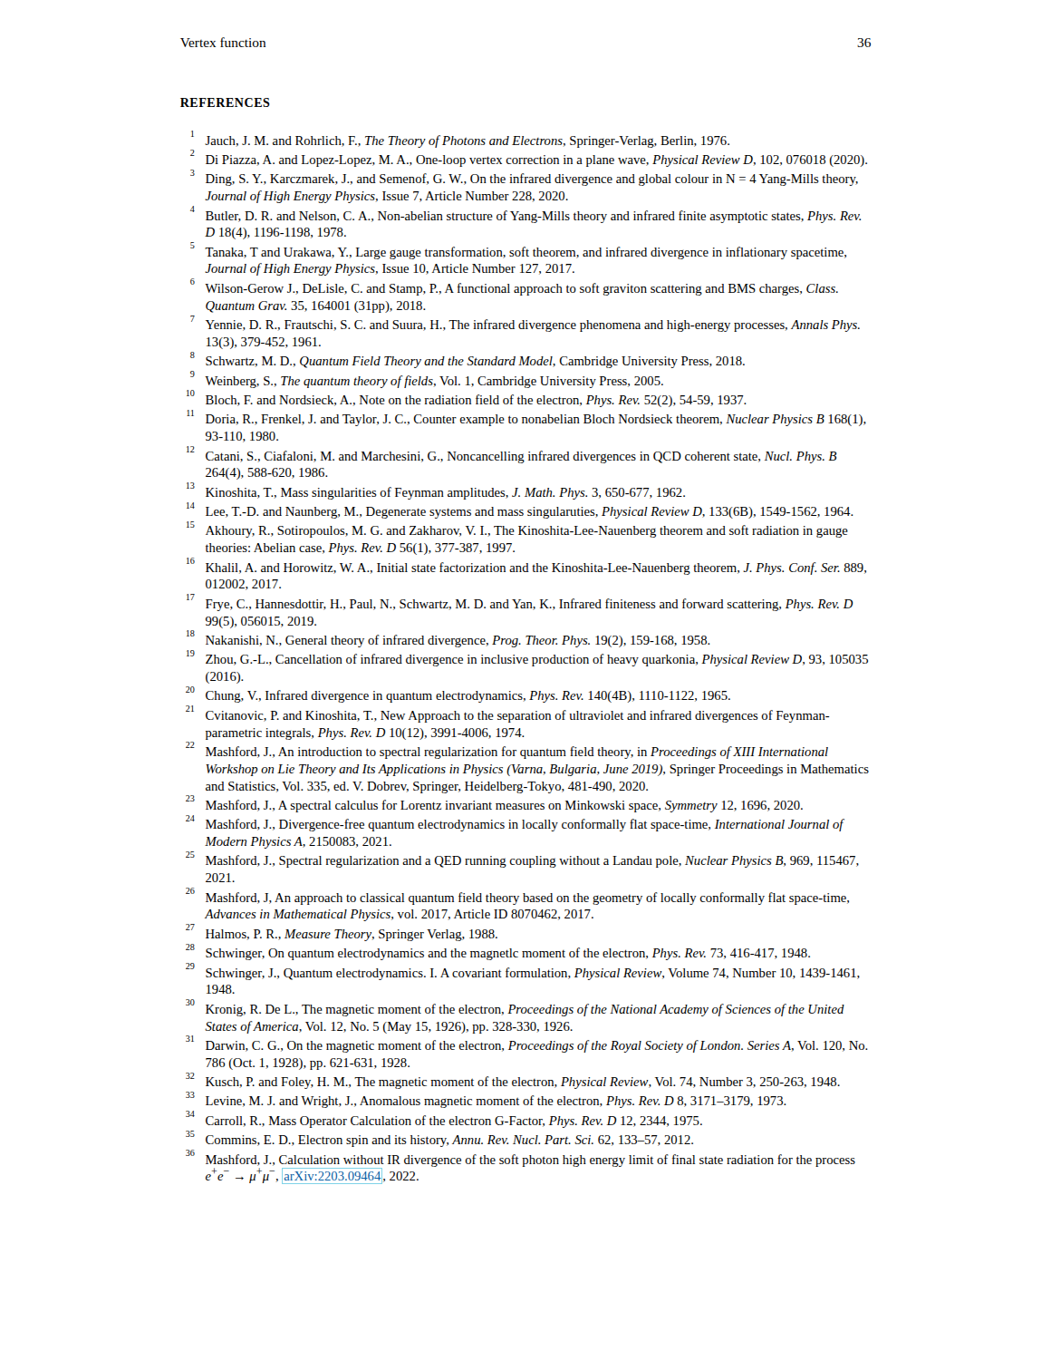Vertex function 36
References
Jauch, J. M. and Rohrlich, F., The Theory of Photons and Electrons, Springer-Verlag, Berlin, 1976.
Di Piazza, A. and Lopez-Lopez, M. A., One-loop vertex correction in a plane wave, Physical Review D, 102, 076018 (2020).
Ding, S. Y., Karczmarek, J., and Semenof, G. W., On the infrared divergence and global colour in N = 4 Yang-Mills theory, Journal of High Energy Physics, Issue 7, Article Number 228, 2020.
Butler, D. R. and Nelson, C. A., Non-abelian structure of Yang-Mills theory and infrared finite asymptotic states, Phys. Rev. D 18(4), 1196-1198, 1978.
Tanaka, T and Urakawa, Y., Large gauge transformation, soft theorem, and infrared divergence in inflationary spacetime, Journal of High Energy Physics, Issue 10, Article Number 127, 2017.
Wilson-Gerow J., DeLisle, C. and Stamp, P., A functional approach to soft graviton scattering and BMS charges, Class. Quantum Grav. 35, 164001 (31pp), 2018.
Yennie, D. R., Frautschi, S. C. and Suura, H., The infrared divergence phenomena and high-energy processes, Annals Phys. 13(3), 379-452, 1961.
Schwartz, M. D., Quantum Field Theory and the Standard Model, Cambridge University Press, 2018.
Weinberg, S., The quantum theory of fields, Vol. 1, Cambridge University Press, 2005.
Bloch, F. and Nordsieck, A., Note on the radiation field of the electron, Phys. Rev. 52(2), 54-59, 1937.
Doria, R., Frenkel, J. and Taylor, J. C., Counter example to nonabelian Bloch Nordsieck theorem, Nuclear Physics B 168(1), 93-110, 1980.
Catani, S., Ciafaloni, M. and Marchesini, G., Noncancelling infrared divergences in QCD coherent state, Nucl. Phys. B 264(4), 588-620, 1986.
Kinoshita, T., Mass singularities of Feynman amplitudes, J. Math. Phys. 3, 650-677, 1962.
Lee, T.-D. and Naunberg, M., Degenerate systems and mass singularuties, Physical Review D, 133(6B), 1549-1562, 1964.
Akhoury, R., Sotiropoulos, M. G. and Zakharov, V. I., The Kinoshita-Lee-Nauenberg theorem and soft radiation in gauge theories: Abelian case, Phys. Rev. D 56(1), 377-387, 1997.
Khalil, A. and Horowitz, W. A., Initial state factorization and the Kinoshita-Lee-Nauenberg theorem, J. Phys. Conf. Ser. 889, 012002, 2017.
Frye, C., Hannesdottir, H., Paul, N., Schwartz, M. D. and Yan, K., Infrared finiteness and forward scattering, Phys. Rev. D 99(5), 056015, 2019.
Nakanishi, N., General theory of infrared divergence, Prog. Theor. Phys. 19(2), 159-168, 1958.
Zhou, G.-L., Cancellation of infrared divergence in inclusive production of heavy quarkonia, Physical Review D, 93, 105035 (2016).
Chung, V., Infrared divergence in quantum electrodynamics, Phys. Rev. 140(4B), 1110-1122, 1965.
Cvitanovic, P. and Kinoshita, T., New Approach to the separation of ultraviolet and infrared divergences of Feynman-parametric integrals, Phys. Rev. D 10(12), 3991-4006, 1974.
Mashford, J., An introduction to spectral regularization for quantum field theory, in Proceedings of XIII International Workshop on Lie Theory and Its Applications in Physics (Varna, Bulgaria, June 2019), Springer Proceedings in Mathematics and Statistics, Vol. 335, ed. V. Dobrev, Springer, Heidelberg-Tokyo, 481-490, 2020.
Mashford, J., A spectral calculus for Lorentz invariant measures on Minkowski space, Symmetry 12, 1696, 2020.
Mashford, J., Divergence-free quantum electrodynamics in locally conformally flat space-time, International Journal of Modern Physics A, 2150083, 2021.
Mashford, J., Spectral regularization and a QED running coupling without a Landau pole, Nuclear Physics B, 969, 115467, 2021.
Mashford, J, An approach to classical quantum field theory based on the geometry of locally conformally flat space-time, Advances in Mathematical Physics, vol. 2017, Article ID 8070462, 2017.
Halmos, P. R., Measure Theory, Springer Verlag, 1988.
Schwinger, On quantum electrodynamics and the magnetlc moment of the electron, Phys. Rev. 73, 416-417, 1948.
Schwinger, J., Quantum electrodynamics. I. A covariant formulation, Physical Review, Volume 74, Number 10, 1439-1461, 1948.
Kronig, R. De L., The magnetic moment of the electron, Proceedings of the National Academy of Sciences of the United States of America, Vol. 12, No. 5 (May 15, 1926), pp. 328-330, 1926.
Darwin, C. G., On the magnetic moment of the electron, Proceedings of the Royal Society of London. Series A, Vol. 120, No. 786 (Oct. 1, 1928), pp. 621-631, 1928.
Kusch, P. and Foley, H. M., The magnetic moment of the electron, Physical Review, Vol. 74, Number 3, 250-263, 1948.
Levine, M. J. and Wright, J., Anomalous magnetic moment of the electron, Phys. Rev. D 8, 3171–3179, 1973.
Carroll, R., Mass Operator Calculation of the electron G-Factor, Phys. Rev. D 12, 2344, 1975.
Commins, E. D., Electron spin and its history, Annu. Rev. Nucl. Part. Sci. 62, 133–57, 2012.
Mashford, J., Calculation without IR divergence of the soft photon high energy limit of final state radiation for the process e+e− → μ+μ−, arXiv:2203.09464, 2022.